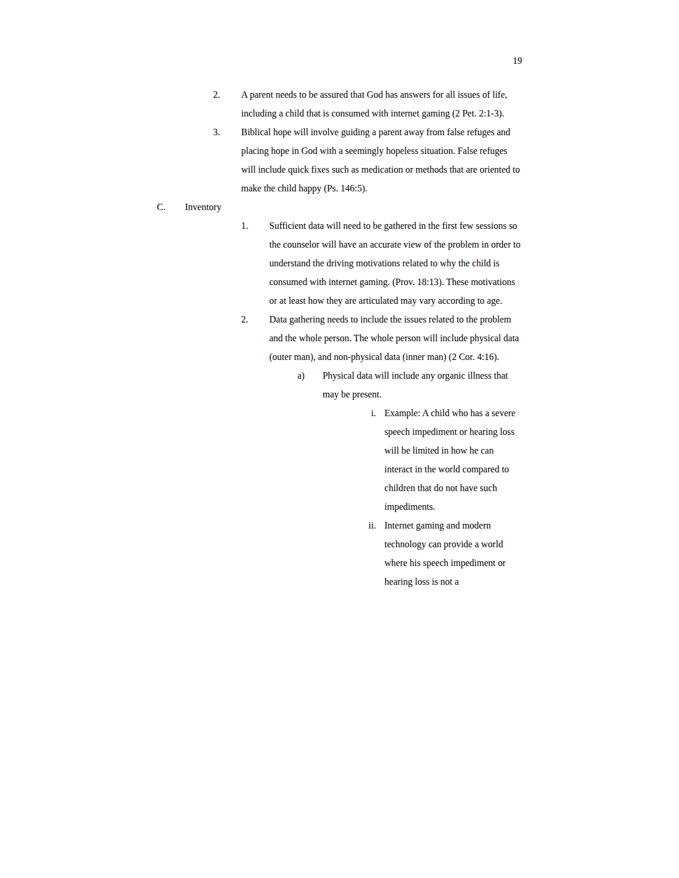19
2. A parent needs to be assured that God has answers for all issues of life, including a child that is consumed with internet gaming (2 Pet. 2:1-3).
3. Biblical hope will involve guiding a parent away from false refuges and placing hope in God with a seemingly hopeless situation. False refuges will include quick fixes such as medication or methods that are oriented to make the child happy (Ps. 146:5).
C. Inventory
1. Sufficient data will need to be gathered in the first few sessions so the counselor will have an accurate view of the problem in order to understand the driving motivations related to why the child is consumed with internet gaming. (Prov. 18:13). These motivations or at least how they are articulated may vary according to age.
2. Data gathering needs to include the issues related to the problem and the whole person. The whole person will include physical data (outer man), and non-physical data (inner man) (2 Cor. 4:16).
a) Physical data will include any organic illness that may be present.
i. Example: A child who has a severe speech impediment or hearing loss will be limited in how he can interact in the world compared to children that do not have such impediments.
ii. Internet gaming and modern technology can provide a world where his speech impediment or hearing loss is not a